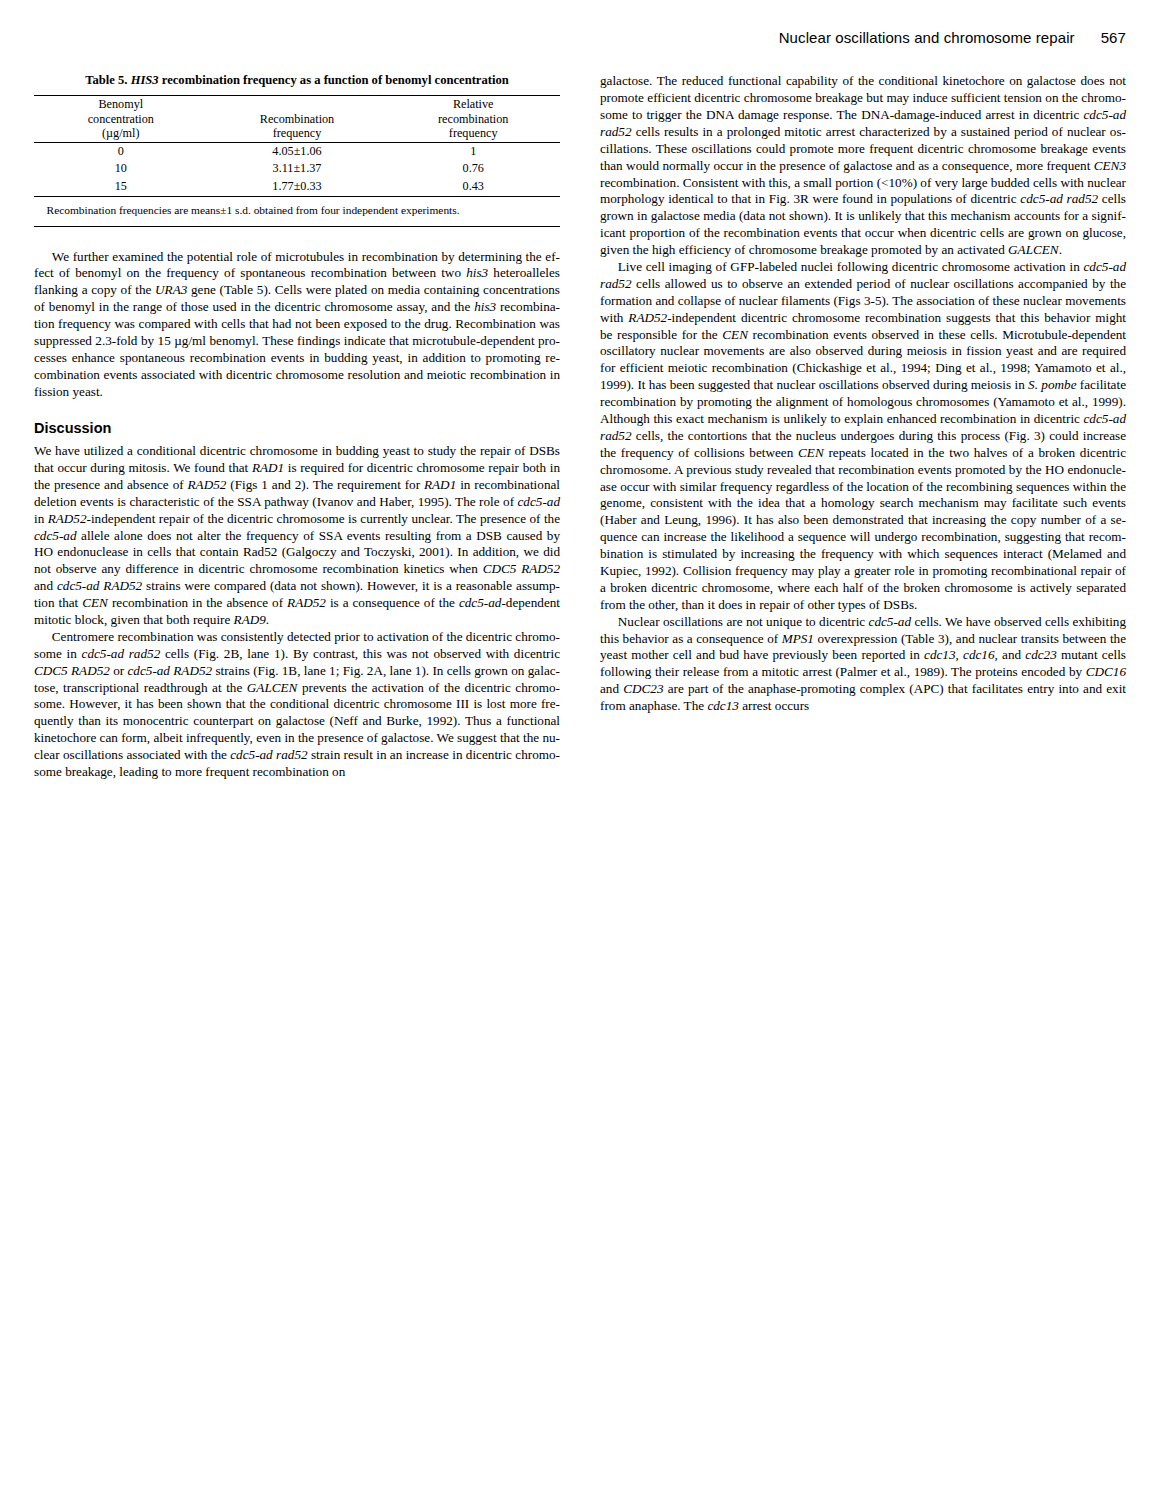Nuclear oscillations and chromosome repair567
Table 5. HIS3 recombination frequency as a function of benomyl concentration
| Benomyl concentration (µg/ml) | Recombination frequency | Relative recombination frequency |
| --- | --- | --- |
| 0 | 4.05±1.06 | 1 |
| 10 | 3.11±1.37 | 0.76 |
| 15 | 1.77±0.33 | 0.43 |
Recombination frequencies are means±1 s.d. obtained from four independent experiments.
We further examined the potential role of microtubules in recombination by determining the effect of benomyl on the frequency of spontaneous recombination between two his3 heteroalleles flanking a copy of the URA3 gene (Table 5). Cells were plated on media containing concentrations of benomyl in the range of those used in the dicentric chromosome assay, and the his3 recombination frequency was compared with cells that had not been exposed to the drug. Recombination was suppressed 2.3-fold by 15 µg/ml benomyl. These findings indicate that microtubule-dependent processes enhance spontaneous recombination events in budding yeast, in addition to promoting recombination events associated with dicentric chromosome resolution and meiotic recombination in fission yeast.
Discussion
We have utilized a conditional dicentric chromosome in budding yeast to study the repair of DSBs that occur during mitosis. We found that RAD1 is required for dicentric chromosome repair both in the presence and absence of RAD52 (Figs 1 and 2). The requirement for RAD1 in recombinational deletion events is characteristic of the SSA pathway (Ivanov and Haber, 1995). The role of cdc5-ad in RAD52-independent repair of the dicentric chromosome is currently unclear. The presence of the cdc5-ad allele alone does not alter the frequency of SSA events resulting from a DSB caused by HO endonuclease in cells that contain Rad52 (Galgoczy and Toczyski, 2001). In addition, we did not observe any difference in dicentric chromosome recombination kinetics when CDC5 RAD52 and cdc5-ad RAD52 strains were compared (data not shown). However, it is a reasonable assumption that CEN recombination in the absence of RAD52 is a consequence of the cdc5-ad-dependent mitotic block, given that both require RAD9.
Centromere recombination was consistently detected prior to activation of the dicentric chromosome in cdc5-ad rad52 cells (Fig. 2B, lane 1). By contrast, this was not observed with dicentric CDC5 RAD52 or cdc5-ad RAD52 strains (Fig. 1B, lane 1; Fig. 2A, lane 1). In cells grown on galactose, transcriptional readthrough at the GALCEN prevents the activation of the dicentric chromosome. However, it has been shown that the conditional dicentric chromosome III is lost more frequently than its monocentric counterpart on galactose (Neff and Burke, 1992). Thus a functional kinetochore can form, albeit infrequently, even in the presence of galactose. We suggest that the nuclear oscillations associated with the cdc5-ad rad52 strain result in an increase in dicentric chromosome breakage, leading to more frequent recombination on
galactose. The reduced functional capability of the conditional kinetochore on galactose does not promote efficient dicentric chromosome breakage but may induce sufficient tension on the chromosome to trigger the DNA damage response. The DNA-damage-induced arrest in dicentric cdc5-ad rad52 cells results in a prolonged mitotic arrest characterized by a sustained period of nuclear oscillations. These oscillations could promote more frequent dicentric chromosome breakage events than would normally occur in the presence of galactose and as a consequence, more frequent CEN3 recombination. Consistent with this, a small portion (<10%) of very large budded cells with nuclear morphology identical to that in Fig. 3R were found in populations of dicentric cdc5-ad rad52 cells grown in galactose media (data not shown). It is unlikely that this mechanism accounts for a significant proportion of the recombination events that occur when dicentric cells are grown on glucose, given the high efficiency of chromosome breakage promoted by an activated GALCEN.
Live cell imaging of GFP-labeled nuclei following dicentric chromosome activation in cdc5-ad rad52 cells allowed us to observe an extended period of nuclear oscillations accompanied by the formation and collapse of nuclear filaments (Figs 3-5). The association of these nuclear movements with RAD52-independent dicentric chromosome recombination suggests that this behavior might be responsible for the CEN recombination events observed in these cells. Microtubule-dependent oscillatory nuclear movements are also observed during meiosis in fission yeast and are required for efficient meiotic recombination (Chickashige et al., 1994; Ding et al., 1998; Yamamoto et al., 1999). It has been suggested that nuclear oscillations observed during meiosis in S. pombe facilitate recombination by promoting the alignment of homologous chromosomes (Yamamoto et al., 1999). Although this exact mechanism is unlikely to explain enhanced recombination in dicentric cdc5-ad rad52 cells, the contortions that the nucleus undergoes during this process (Fig. 3) could increase the frequency of collisions between CEN repeats located in the two halves of a broken dicentric chromosome. A previous study revealed that recombination events promoted by the HO endonuclease occur with similar frequency regardless of the location of the recombining sequences within the genome, consistent with the idea that a homology search mechanism may facilitate such events (Haber and Leung, 1996). It has also been demonstrated that increasing the copy number of a sequence can increase the likelihood a sequence will undergo recombination, suggesting that recombination is stimulated by increasing the frequency with which sequences interact (Melamed and Kupiec, 1992). Collision frequency may play a greater role in promoting recombinational repair of a broken dicentric chromosome, where each half of the broken chromosome is actively separated from the other, than it does in repair of other types of DSBs.
Nuclear oscillations are not unique to dicentric cdc5-ad cells. We have observed cells exhibiting this behavior as a consequence of MPS1 overexpression (Table 3), and nuclear transits between the yeast mother cell and bud have previously been reported in cdc13, cdc16, and cdc23 mutant cells following their release from a mitotic arrest (Palmer et al., 1989). The proteins encoded by CDC16 and CDC23 are part of the anaphase-promoting complex (APC) that facilitates entry into and exit from anaphase. The cdc13 arrest occurs